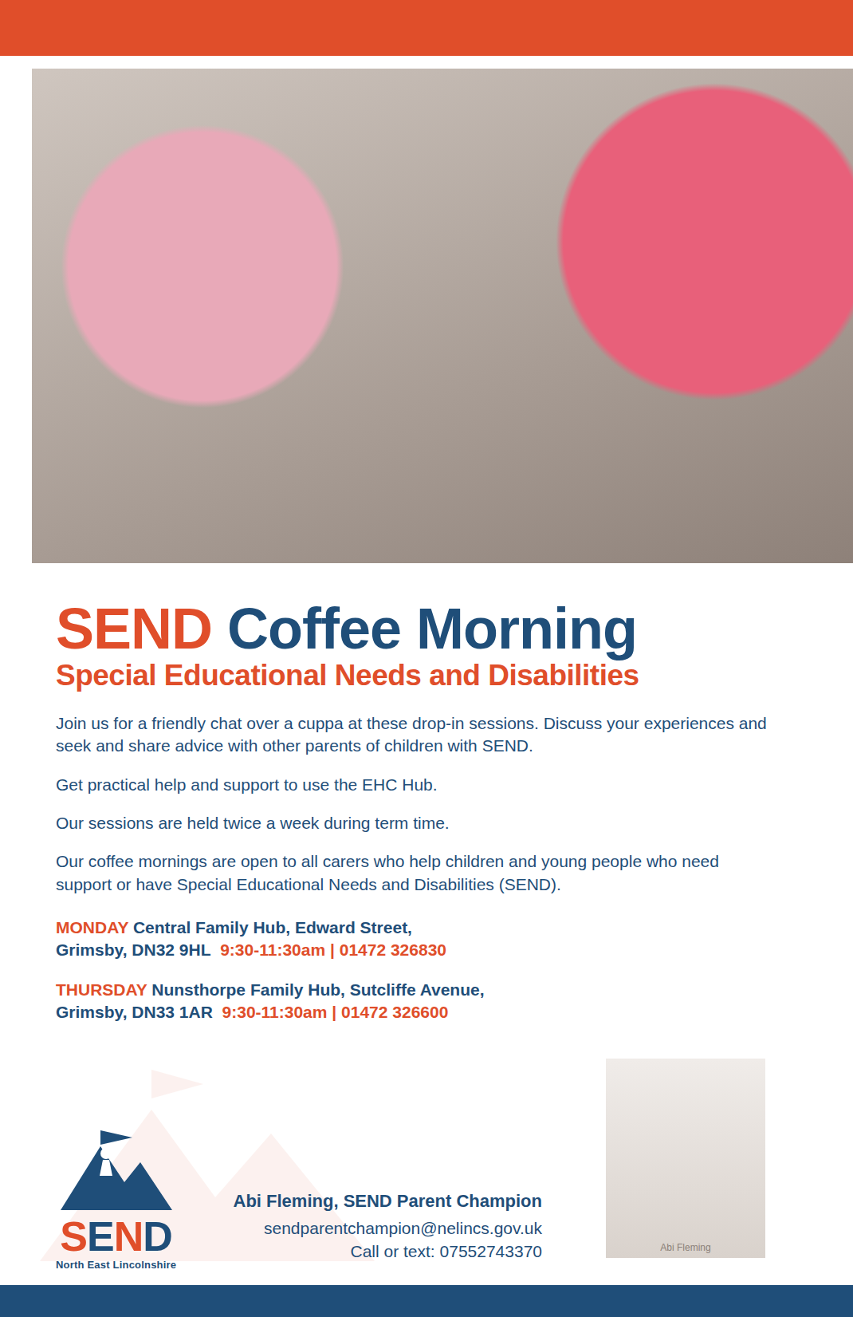SEND Coffee Morning
Special Educational Needs and Disabilities
Join us for a friendly chat over a cuppa at these drop-in sessions. Discuss your experiences and seek and share advice with other parents of children with SEND.
Get practical help and support to use the EHC Hub.
Our sessions are held twice a week during term time.
Our coffee mornings are open to all carers who help children and young people who need support or have Special Educational Needs and Disabilities (SEND).
MONDAY Central Family Hub, Edward Street,
Grimsby, DN32 9HL 9:30-11:30am | 01472 326830
THURSDAY Nunsthorpe Family Hub, Sutcliffe Avenue,
Grimsby, DN33 1AR 9:30-11:30am | 01472 326600
SEND
North East Lincolnshire
Abi Fleming, SEND Parent Champion
sendparentchampion@nelincs.gov.uk
Call or text: 07552743370
Abi Fleming